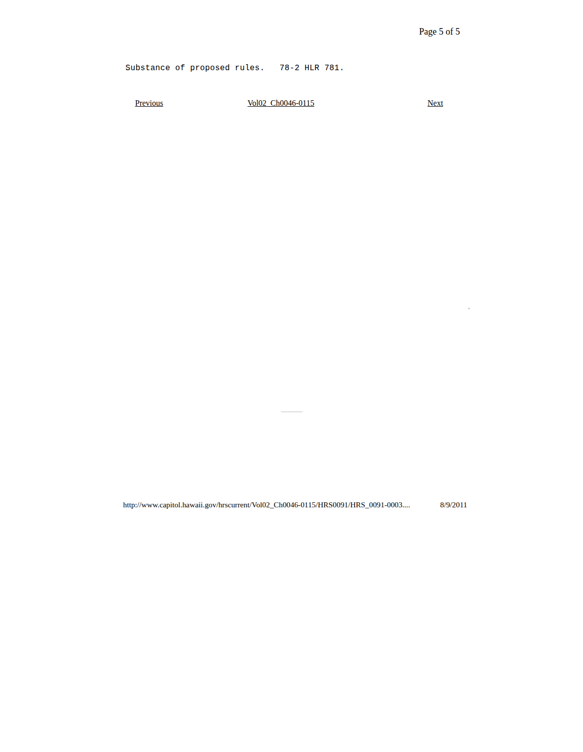Page 5 of 5
Substance of proposed rules. 78-2 HLR 781.
Previous Vol02_Ch0046-0115 Next
'
http://www.capitol.hawaii.gov/hrscurrent/Vol02_Ch0046-0115/HRS0091/HRS_0091-0003.... 8/9/2011